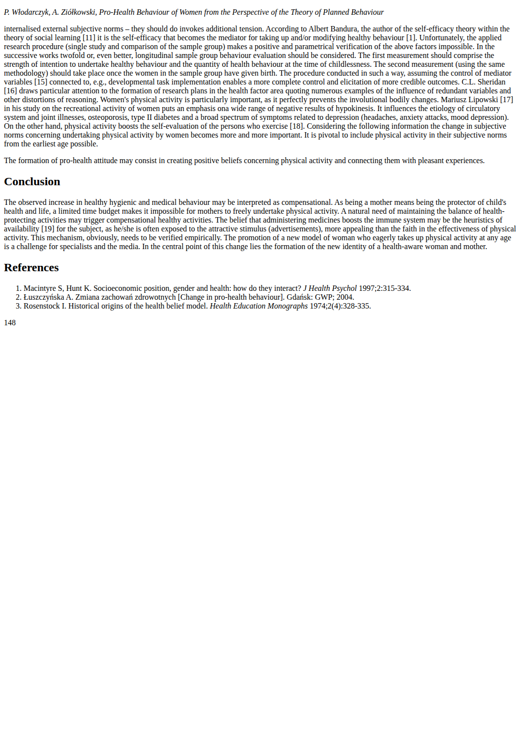P. Włodarczyk, A. Ziółkowski, Pro-Health Behaviour of Women from the Perspective of the Theory of Planned Behaviour
internalised external subjective norms – they should do invokes additional tension. According to Albert Bandura, the author of the self-efficacy theory within the theory of social learning [11] it is the self-efficacy that becomes the mediator for taking up and/or modifying healthy behaviour [1]. Unfortunately, the applied research procedure (single study and comparison of the sample group) makes a positive and parametrical verification of the above factors impossible. In the successive works twofold or, even better, longitudinal sample group behaviour evaluation should be considered. The first measurement should comprise the strength of intention to undertake healthy behaviour and the quantity of health behaviour at the time of childlessness. The second measurement (using the same methodology) should take place once the women in the sample group have given birth. The procedure conducted in such a way, assuming the control of mediator variables [15] connected to, e.g., developmental task implementation enables a more complete control and elicitation of more credible outcomes. C.L. Sheridan [16] draws particular attention to the formation of research plans in the health factor area quoting numerous examples of the influence of redundant variables and other distortions of reasoning. Women's physical activity is particularly important, as it perfectly prevents the involutional bodily changes. Mariusz Lipowski [17] in his study on the recreational activity of women puts an emphasis ona wide range of negative results of hypokinesis. It influences the etiology of circulatory system and joint illnesses, osteoporosis, type II diabetes and a broad spectrum of symptoms related to depression (headaches, anxiety attacks, mood depression). On the other hand, physical activity boosts the self-evaluation of the persons who exercise [18]. Considering the following information the change in subjective norms concerning undertaking physical activity by women becomes more and more important. It is pivotal to include physical activity in their subjective norms from the earliest age possible.
The formation of pro-health attitude may consist in creating positive beliefs concerning physical activity and connecting them with pleasant experiences.
Conclusion
The observed increase in healthy hygienic and medical behaviour may be interpreted as compensational. As being a mother means being the protector of child's health and life, a limited time budget makes it impossible for mothers to freely undertake physical activity. A natural need of maintaining the balance of health-protecting activities may trigger compensational healthy activities. The belief that administering medicines boosts the immune system may be the heuristics of availability [19] for the subject, as he/she is often exposed to the attractive stimulus (advertisements), more appealing than the faith in the effectiveness of physical activity. This mechanism, obviously, needs to be verified empirically. The promotion of a new model of woman who eagerly takes up physical activity at any age is a challenge for specialists and the media. In the central point of this change lies the formation of the new identity of a health-aware woman and mother.
References
Macintyre S, Hunt K. Socioeconomic position, gender and health: how do they interact? J Health Psychol 1997;2:315-334.
Łuszczyńska A. Zmiana zachowań zdrowotnych [Change in pro-health behaviour]. Gdańsk: GWP; 2004.
Rosenstock I. Historical origins of the health belief model. Health Education Monographs 1974;2(4):328-335.
148